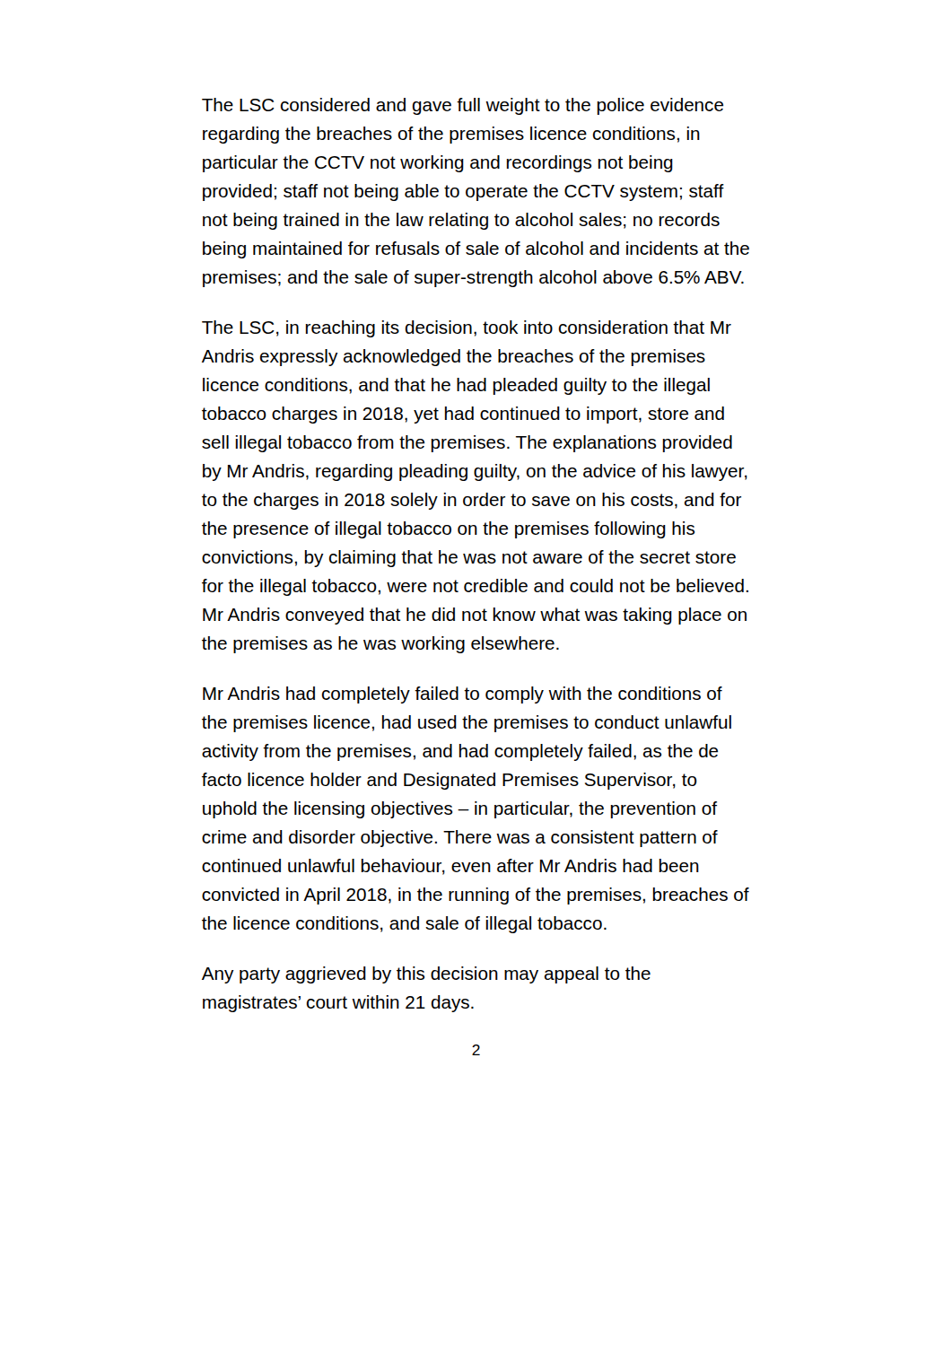The LSC considered and gave full weight to the police evidence regarding the breaches of the premises licence conditions, in particular the CCTV not working and recordings not being provided; staff not being able to operate the CCTV system; staff not being trained in the law relating to alcohol sales; no records being maintained for refusals of sale of alcohol and incidents at the premises; and the sale of super-strength alcohol above 6.5% ABV.
The LSC, in reaching its decision, took into consideration that Mr Andris expressly acknowledged the breaches of the premises licence conditions, and that he had pleaded guilty to the illegal tobacco charges in 2018, yet had continued to import, store and sell illegal tobacco from the premises. The explanations provided by Mr Andris, regarding pleading guilty, on the advice of his lawyer, to the charges in 2018 solely in order to save on his costs, and for the presence of illegal tobacco on the premises following his convictions, by claiming that he was not aware of the secret store for the illegal tobacco, were not credible and could not be believed. Mr Andris conveyed that he did not know what was taking place on the premises as he was working elsewhere.
Mr Andris had completely failed to comply with the conditions of the premises licence, had used the premises to conduct unlawful activity from the premises, and had completely failed, as the de facto licence holder and Designated Premises Supervisor, to uphold the licensing objectives – in particular, the prevention of crime and disorder objective. There was a consistent pattern of continued unlawful behaviour, even after Mr Andris had been convicted in April 2018, in the running of the premises, breaches of the licence conditions, and sale of illegal tobacco.
Any party aggrieved by this decision may appeal to the magistrates’ court within 21 days.
2